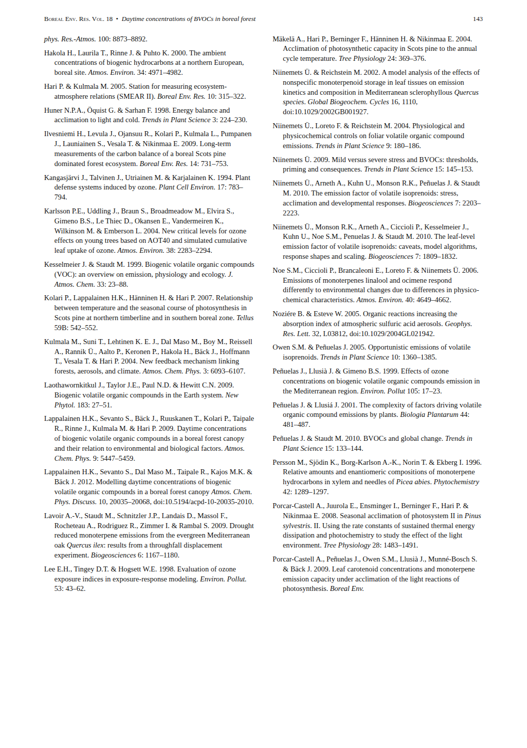Boreal Env. Res. Vol. 18 • Daytime concentrations of BVOCs in boreal forest 143
phys. Res.-Atmos. 100: 8873–8892.
Hakola H., Laurila T., Rinne J. & Puhto K. 2000. The ambient concentrations of biogenic hydrocarbons at a northern European, boreal site. Atmos. Environ. 34: 4971–4982.
Hari P. & Kulmala M. 2005. Station for measuring ecosystem-atmosphere relations (SMEAR II). Boreal Env. Res. 10: 315–322.
Huner N.P.A., Öquist G. & Sarhan F. 1998. Energy balance and acclimation to light and cold. Trends in Plant Science 3: 224–230.
Ilvesniemi H., Levula J., Ojansuu R., Kolari P., Kulmala L., Pumpanen J., Launiainen S., Vesala T. & Nikinmaa E. 2009. Long-term measurements of the carbon balance of a boreal Scots pine dominated forest ecosystem. Boreal Env. Res. 14: 731–753.
Kangasjärvi J., Talvinen J., Utriainen M. & Karjalainen K. 1994. Plant defense systems induced by ozone. Plant Cell Environ. 17: 783–794.
Karlsson P.E., Uddling J., Braun S., Broadmeadow M., Elvira S., Gimeno B.S., Le Thiec D., Okansen E., Vandermeiren K., Wilkinson M. & Emberson L. 2004. New critical levels for ozone effects on young trees based on AOT40 and simulated cumulative leaf uptake of ozone. Atmos. Environ. 38: 2283–2294.
Kesselmeier J. & Staudt M. 1999. Biogenic volatile organic compounds (VOC): an overview on emission, physiology and ecology. J. Atmos. Chem. 33: 23–88.
Kolari P., Lappalainen H.K., Hänninen H. & Hari P. 2007. Relationship between temperature and the seasonal course of photosynthesis in Scots pine at northern timberline and in southern boreal zone. Tellus 59B: 542–552.
Kulmala M., Suni T., Lehtinen K. E. J., Dal Maso M., Boy M., Reissell A., Rannik Ü., Aalto P., Keronen P., Hakola H., Bäck J., Hoffmann T., Vesala T. & Hari P. 2004. New feedback mechanism linking forests, aerosols, and climate. Atmos. Chem. Phys. 3: 6093–6107.
Laothawornkitkul J., Taylor J.E., Paul N.D. & Hewitt C.N. 2009. Biogenic volatile organic compounds in the Earth system. New Phytol. 183: 27–51.
Lappalainen H.K., Sevanto S., Bäck J., Ruuskanen T., Kolari P., Taipale R., Rinne J., Kulmala M. & Hari P. 2009. Daytime concentrations of biogenic volatile organic compounds in a boreal forest canopy and their relation to environmental and biological factors. Atmos. Chem. Phys. 9: 5447–5459.
Lappalainen H.K., Sevanto S., Dal Maso M., Taipale R., Kajos M.K. & Bäck J. 2012. Modelling daytime concentrations of biogenic volatile organic compounds in a boreal forest canopy Atmos. Chem. Phys. Discuss. 10, 20035–20068, doi:10.5194/acpd-10-20035-2010.
Lavoir A.-V., Staudt M., Schnitzler J.P., Landais D., Massol F., Rocheteau A., Rodriguez R., Zimmer I. & Rambal S. 2009. Drought reduced monoterpene emissions from the evergreen Mediterranean oak Quercus ilex: results from a throughfall displacement experiment. Biogeosciences 6: 1167–1180.
Lee E.H., Tingey D.T. & Hogsett W.E. 1998. Evaluation of ozone exposure indices in exposure-response modeling. Environ. Pollut. 53: 43–62.
Mäkelä A., Hari P., Berninger F., Hänninen H. & Nikinmaa E. 2004. Acclimation of photosynthetic capacity in Scots pine to the annual cycle temperature. Tree Physiology 24: 369–376.
Niinemets Ü. & Reichstein M. 2002. A model analysis of the effects of nonspecific monoterpenoid storage in leaf tissues on emission kinetics and composition in Mediterranean sclerophyllous Quercus species. Global Biogeochem. Cycles 16, 1110, doi:10.1029/2002GB001927.
Niinemets Ü., Loreto F. & Reichstein M. 2004. Physiological and physicochemical controls on foliar volatile organic compound emissions. Trends in Plant Science 9: 180–186.
Niinemets Ü. 2009. Mild versus severe stress and BVOCs: thresholds, priming and consequences. Trends in Plant Science 15: 145–153.
Niinemets Ü., Arneth A., Kuhn U., Monson R.K., Peñuelas J. & Staudt M. 2010. The emission factor of volatile isoprenoids: stress, acclimation and developmental responses. Biogeosciences 7: 2203–2223.
Niinemets Ü., Monson R.K., Arneth A., Ciccioli P., Kesselmeier J., Kuhn U., Noe S.M., Penuelas J. & Staudt M. 2010. The leaf-level emission factor of volatile isoprenoids: caveats, model algorithms, response shapes and scaling. Biogeosciences 7: 1809–1832.
Noe S.M., Ciccioli P., Brancaleoni E., Loreto F. & Niinemets Ü. 2006. Emissions of monoterpenes linalool and ocimene respond differently to environmental changes due to differences in physico-chemical characteristics. Atmos. Environ. 40: 4649–4662.
Noziére B. & Esteve W. 2005. Organic reactions increasing the absorption index of atmospheric sulfuric acid aerosols. Geophys. Res. Lett. 32, L03812, doi:10.1029/2004GL021942.
Owen S.M. & Peñuelas J. 2005. Opportunistic emissions of volatile isoprenoids. Trends in Plant Science 10: 1360–1385.
Peñuelas J., Llusià J. & Gimeno B.S. 1999. Effects of ozone concentrations on biogenic volatile organic compounds emission in the Mediterranean region. Environ. Pollut 105: 17–23.
Peñuelas J. & Llusiá J. 2001. The complexity of factors driving volatile organic compound emissions by plants. Biologia Plantarum 44: 481–487.
Peñuelas J. & Staudt M. 2010. BVOCs and global change. Trends in Plant Science 15: 133–144.
Persson M., Sjödin K., Borg-Karlson A.-K., Norin T. & Ekberg I. 1996. Relative amounts and enantiomeric compositions of monoterpene hydrocarbons in xylem and needles of Picea abies. Phytochemistry 42: 1289–1297.
Porcar-Castell A., Juurola E., Ensminger I., Berninger F., Hari P. & Nikinmaa E. 2008. Seasonal acclimation of photosystem II in Pinus sylvestris. II. Using the rate constants of sustained thermal energy dissipation and photochemistry to study the effect of the light environment. Tree Physiology 28: 1483–1491.
Porcar-Castell A., Peñuelas J., Owen S.M., Llusià J., Munné-Bosch S. & Bäck J. 2009. Leaf carotenoid concentrations and monoterpene emission capacity under acclimation of the light reactions of photosynthesis. Boreal Env.